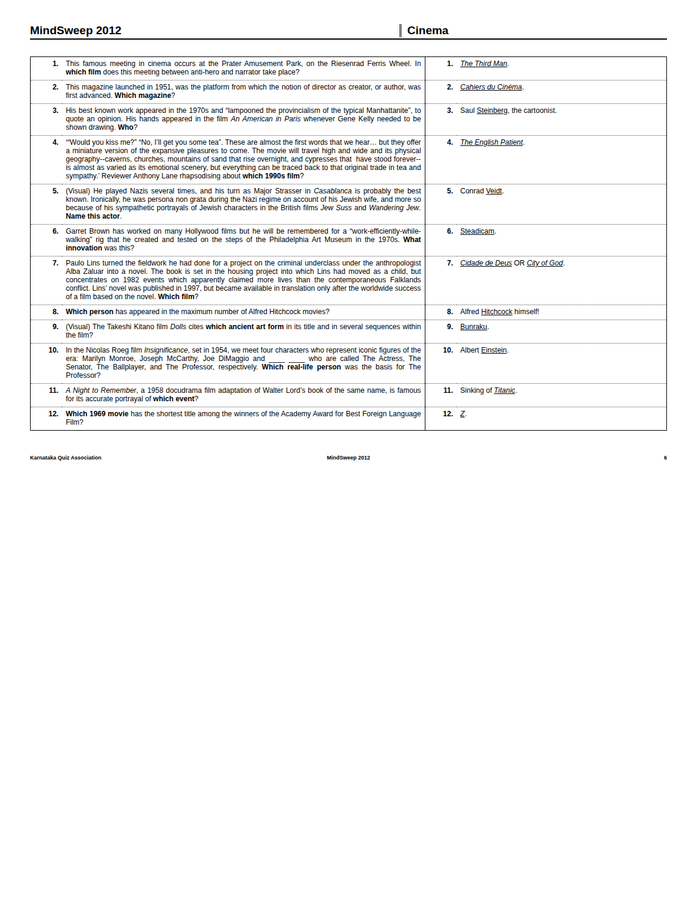MindSweep 2012
Cinema
| 1. | This famous meeting in cinema occurs at the Prater Amusement Park, on the Riesenrad Ferris Wheel. In which film does this meeting between anti-hero and narrator take place? | 1. | The Third Man . |
| 2. | This magazine launched in 1951, was the platform from which the notion of director as creator, or author, was first advanced. Which magazine ? | 2. | Cahiers du Cinéma . |
| 3. | His best known work appeared in the 1970s and “lampooned the provincialism of the typical Manhattanite”, to quote an opinion. His hands appeared in the film An American in Paris whenever Gene Kelly needed to be shown drawing. Who ? | 3. | Saul Steinberg , the cartoonist. |
| 4. | ‘“Would you kiss me?” “No, I’ll get you some tea”. These are almost the first words that we hear… but they offer a miniature version of the expansive pleasures to come. The movie will travel high and wide and its physical geography--caverns, churches, mountains of sand that rise overnight, and cypresses that have stood forever--is almost as varied as its emotional scenery, but everything can be traced back to that original trade in tea and sympathy.’ Reviewer Anthony Lane rhapsodising about which 1990s film ? | 4. | The English Patient . |
| 5. | (Visual) He played Nazis several times, and his turn as Major Strasser in Casablanca is probably the best known. Ironically, he was persona non grata during the Nazi regime on account of his Jewish wife, and more so because of his sympathetic portrayals of Jewish characters in the British films Jew Suss and Wandering Jew . Name this actor . | 5. | Conrad Veidt . |
| 6. | Garret Brown has worked on many Hollywood films but he will be remembered for a “work-efficiently-while-walking” rig that he created and tested on the steps of the Philadelphia Art Museum in the 1970s. What innovation was this? | 6. | Steadicam . |
| 7. | Paulo Lins turned the fieldwork he had done for a project on the criminal underclass under the anthropologist Alba Zaluar into a novel. The book is set in the housing project into which Lins had moved as a child, but concentrates on 1982 events which apparently claimed more lives than the contemporaneous Falklands conflict. Lins’ novel was published in 1997, but became available in translation only after the worldwide success of a film based on the novel. Which film ? | 7. | Cidade de Deus OR City of God . |
| 8. | Which person has appeared in the maximum number of Alfred Hitchcock movies? | 8. | Alfred Hitchcock himself! |
| 9. | (Visual) The Takeshi Kitano film Dolls cites which ancient art form in its title and in several sequences within the film? | 9. | Bunraku . |
| 10. | In the Nicolas Roeg film Insignificance , set in 1954, we meet four characters who represent iconic figures of the era: Marilyn Monroe, Joseph McCarthy, Joe DiMaggio and ____ ____ who are called The Actress, The Senator, The Ballplayer, and The Professor, respectively. Which real-life person was the basis for The Professor? | 10. | Albert Einstein . |
| 11. | A Night to Remember , a 1958 docudrama film adaptation of Walter Lord’s book of the same name, is famous for its accurate portrayal of which event ? | 11. | Sinking of Titanic . |
| 12. | Which 1969 movie has the shortest title among the winners of the Academy Award for Best Foreign Language Film? | 12. | Z . |
Karnataka Quiz Association
MindSweep 2012
6